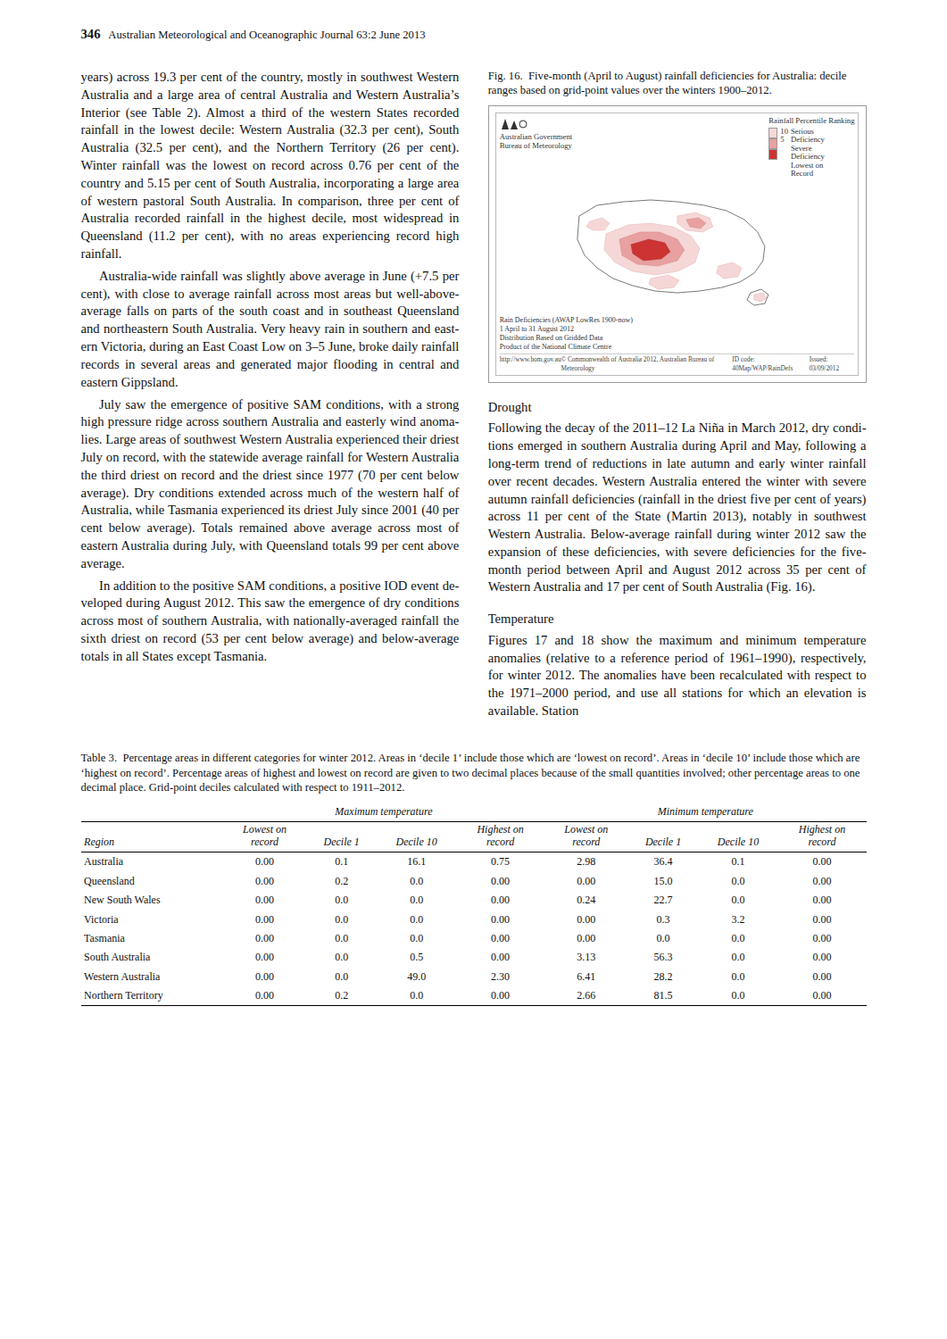346 Australian Meteorological and Oceanographic Journal 63:2 June 2013
years) across 19.3 per cent of the country, mostly in southwest Western Australia and a large area of central Australia and Western Australia’s Interior (see Table 2). Almost a third of the western States recorded rainfall in the lowest decile: Western Australia (32.3 per cent), South Australia (32.5 per cent), and the Northern Territory (26 per cent). Winter rainfall was the lowest on record across 0.76 per cent of the country and 5.15 per cent of South Australia, incorporating a large area of western pastoral South Australia. In comparison, three per cent of Australia recorded rainfall in the highest decile, most widespread in Queensland (11.2 per cent), with no areas experiencing record high rainfall.
Australia-wide rainfall was slightly above average in June (+7.5 per cent), with close to average rainfall across most areas but well-above-average falls on parts of the south coast and in southeast Queensland and northeastern South Australia. Very heavy rain in southern and eastern Victoria, during an East Coast Low on 3–5 June, broke daily rainfall records in several areas and generated major flooding in central and eastern Gippsland.
July saw the emergence of positive SAM conditions, with a strong high pressure ridge across southern Australia and easterly wind anomalies. Large areas of southwest Western Australia experienced their driest July on record, with the statewide average rainfall for Western Australia the third driest on record and the driest since 1977 (70 per cent below average). Dry conditions extended across much of the western half of Australia, while Tasmania experienced its driest July since 2001 (40 per cent below average). Totals remained above average across most of eastern Australia during July, with Queensland totals 99 per cent above average.
In addition to the positive SAM conditions, a positive IOD event developed during August 2012. This saw the emergence of dry conditions across most of southern Australia, with nationally-averaged rainfall the sixth driest on record (53 per cent below average) and below-average totals in all States except Tasmania.
Fig. 16. Five-month (April to August) rainfall deficiencies for Australia: decile ranges based on grid-point values over the winters 1900–2012.
Australian Government
Bureau of Meteorology
Rainfall Percentile Ranking
10
5
Serious
Deficiency
Severe
Deficiency
Lowest on
Record
Rain Deficiencies (AWAP LowRes 1900-now)
1 April to 31 August 2012
Distribution Based on Gridded Data
Product of the National Climate Centre
http://www.bom.gov.au
© Commonwealth of Australia 2012, Australian Bureau of Meteorology
ID code: 40Map/WAP/RainDefs
Issued: 03/09/2012
Drought
Following the decay of the 2011–12 La Niña in March 2012, dry conditions emerged in southern Australia during April and May, following a long-term trend of reductions in late autumn and early winter rainfall over recent decades. Western Australia entered the winter with severe autumn rainfall deficiencies (rainfall in the driest five per cent of years) across 11 per cent of the State (Martin 2013), notably in southwest Western Australia. Below-average rainfall during winter 2012 saw the expansion of these deficiencies, with severe deficiencies for the five-month period between April and August 2012 across 35 per cent of Western Australia and 17 per cent of South Australia (Fig. 16).
Temperature
Figures 17 and 18 show the maximum and minimum temperature anomalies (relative to a reference period of 1961–1990), respectively, for winter 2012. The anomalies have been recalculated with respect to the 1971–2000 period, and use all stations for which an elevation is available. Station
Table 3. Percentage areas in different categories for winter 2012. Areas in ‘decile 1’ include those which are ‘lowest on record’. Areas in ‘decile 10’ include those which are ‘highest on record’. Percentage areas of highest and lowest on record are given to two decimal places because of the small quantities involved; other percentage areas to one decimal place. Grid-point deciles calculated with respect to 1911–2012.
| | Maximum temperature | Minimum temperature |
| --- | --- | --- |
| Region | Lowest on record | Decile 1 | Decile 10 | Highest on record | Lowest on record | Decile 1 | Decile 10 | Highest on record |
| Australia | 0.00 | 0.1 | 16.1 | 0.75 | 2.98 | 36.4 | 0.1 | 0.00 |
| Queensland | 0.00 | 0.2 | 0.0 | 0.00 | 0.00 | 15.0 | 0.0 | 0.00 |
| New South Wales | 0.00 | 0.0 | 0.0 | 0.00 | 0.24 | 22.7 | 0.0 | 0.00 |
| Victoria | 0.00 | 0.0 | 0.0 | 0.00 | 0.00 | 0.3 | 3.2 | 0.00 |
| Tasmania | 0.00 | 0.0 | 0.0 | 0.00 | 0.00 | 0.0 | 0.0 | 0.00 |
| South Australia | 0.00 | 0.0 | 0.5 | 0.00 | 3.13 | 56.3 | 0.0 | 0.00 |
| Western Australia | 0.00 | 0.0 | 49.0 | 2.30 | 6.41 | 28.2 | 0.0 | 0.00 |
| Northern Territory | 0.00 | 0.2 | 0.0 | 0.00 | 2.66 | 81.5 | 0.0 | 0.00 |